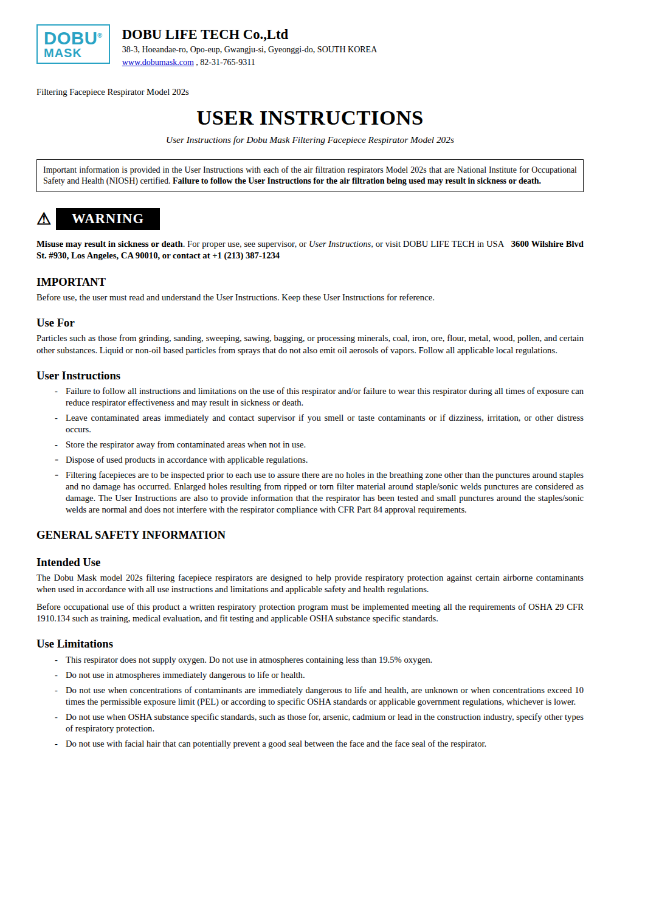DOBU®
MASK
DOBU LIFE TECH Co.,Ltd
38-3, Hoeandae-ro, Opo-eup, Gwangju-si, Gyeonggi-do, SOUTH KOREA
www.dobumask.com , 82-31-765-9311
Filtering Facepiece Respirator Model 202s
USER INSTRUCTIONS
User Instructions for Dobu Mask Filtering Facepiece Respirator Model 202s
Important information is provided in the User Instructions with each of the air filtration respirators Model 202s that are National Institute for Occupational Safety and Health (NIOSH) certified. Failure to follow the User Instructions for the air filtration being used may result in sickness or death.
⚠ WARNING
Misuse may result in sickness or death. For proper use, see supervisor, or User Instructions, or visit DOBU LIFE TECH in USA 3600 Wilshire Blvd St. #930, Los Angeles, CA 90010, or contact at +1 (213) 387-1234
IMPORTANT
Before use, the user must read and understand the User Instructions. Keep these User Instructions for reference.
Use For
Particles such as those from grinding, sanding, sweeping, sawing, bagging, or processing minerals, coal, iron, ore, flour, metal, wood, pollen, and certain other substances. Liquid or non-oil based particles from sprays that do not also emit oil aerosols of vapors. Follow all applicable local regulations.
User Instructions
Failure to follow all instructions and limitations on the use of this respirator and/or failure to wear this respirator during all times of exposure can reduce respirator effectiveness and may result in sickness or death.
Leave contaminated areas immediately and contact supervisor if you smell or taste contaminants or if dizziness, irritation, or other distress occurs.
Store the respirator away from contaminated areas when not in use.
Dispose of used products in accordance with applicable regulations.
Filtering facepieces are to be inspected prior to each use to assure there are no holes in the breathing zone other than the punctures around staples and no damage has occurred. Enlarged holes resulting from ripped or torn filter material around staple/sonic welds punctures are considered as damage. The User Instructions are also to provide information that the respirator has been tested and small punctures around the staples/sonic welds are normal and does not interfere with the respirator compliance with CFR Part 84 approval requirements.
GENERAL SAFETY INFORMATION
Intended Use
The Dobu Mask model 202s filtering facepiece respirators are designed to help provide respiratory protection against certain airborne contaminants when used in accordance with all use instructions and limitations and applicable safety and health regulations.
Before occupational use of this product a written respiratory protection program must be implemented meeting all the requirements of OSHA 29 CFR 1910.134 such as training, medical evaluation, and fit testing and applicable OSHA substance specific standards.
Use Limitations
This respirator does not supply oxygen. Do not use in atmospheres containing less than 19.5% oxygen.
Do not use in atmospheres immediately dangerous to life or health.
Do not use when concentrations of contaminants are immediately dangerous to life and health, are unknown or when concentrations exceed 10 times the permissible exposure limit (PEL) or according to specific OSHA standards or applicable government regulations, whichever is lower.
Do not use when OSHA substance specific standards, such as those for, arsenic, cadmium or lead in the construction industry, specify other types of respiratory protection.
Do not use with facial hair that can potentially prevent a good seal between the face and the face seal of the respirator.